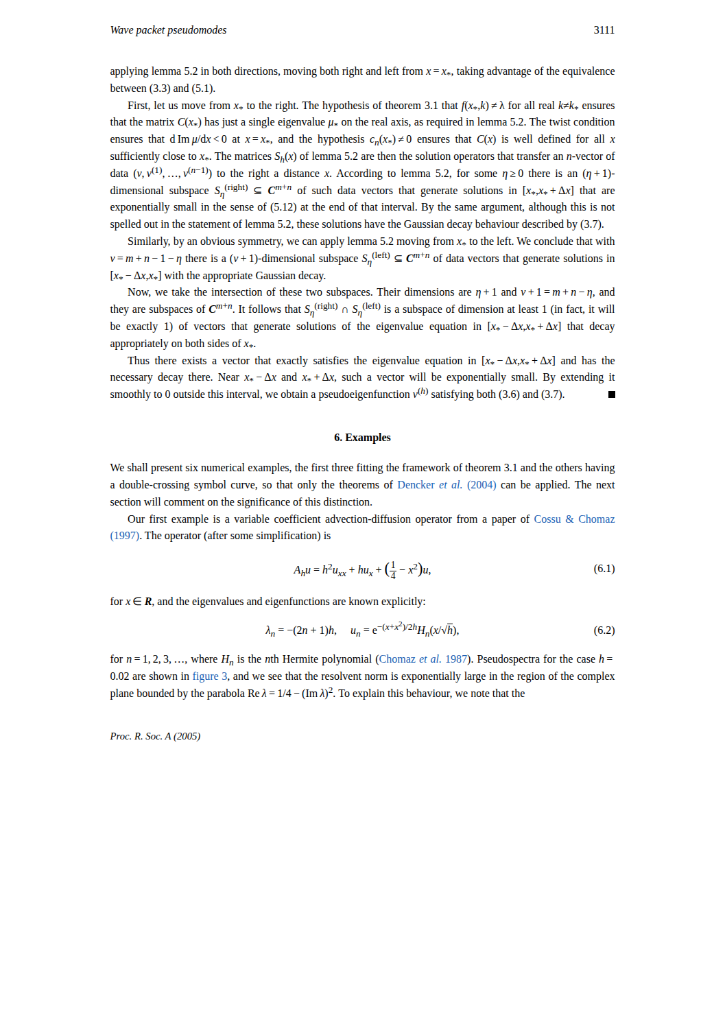Wave packet pseudomodes 3111
applying lemma 5.2 in both directions, moving both right and left from x = x*, taking advantage of the equivalence between (3.3) and (5.1).
First, let us move from x* to the right. The hypothesis of theorem 3.1 that f(x*,k) ≠ λ for all real k≠k* ensures that the matrix C(x*) has just a single eigenvalue μ* on the real axis, as required in lemma 5.2. The twist condition ensures that d Im μ/dx < 0 at x = x*, and the hypothesis cn(x*) ≠ 0 ensures that C(x) is well defined for all x sufficiently close to x*. The matrices Sh(x) of lemma 5.2 are then the solution operators that transfer an n-vector of data (v, v(1), …, v(n−1)) to the right a distance x. According to lemma 5.2, for some η ≥ 0 there is an (η + 1)-dimensional subspace Sη(right) ⊆ Cm+n of such data vectors that generate solutions in [x*,x* + Δx] that are exponentially small in the sense of (5.12) at the end of that interval. By the same argument, although this is not spelled out in the statement of lemma 5.2, these solutions have the Gaussian decay behaviour described by (3.7).
Similarly, by an obvious symmetry, we can apply lemma 5.2 moving from x* to the left. We conclude that with ν = m + n − 1 − η there is a (ν + 1)-dimensional subspace Sη(left) ⊆ Cm+n of data vectors that generate solutions in [x* − Δx,x*] with the appropriate Gaussian decay.
Now, we take the intersection of these two subspaces. Their dimensions are η + 1 and ν + 1 = m + n − η, and they are subspaces of Cm+n. It follows that Sη(right) ∩ Sη(left) is a subspace of dimension at least 1 (in fact, it will be exactly 1) of vectors that generate solutions of the eigenvalue equation in [x* − Δx,x* + Δx] that decay appropriately on both sides of x*.
Thus there exists a vector that exactly satisfies the eigenvalue equation in [x* − Δx,x* + Δx] and has the necessary decay there. Near x* − Δx and x* + Δx, such a vector will be exponentially small. By extending it smoothly to 0 outside this interval, we obtain a pseudoeigenfunction v(h) satisfying both (3.6) and (3.7).
6. Examples
We shall present six numerical examples, the first three fitting the framework of theorem 3.1 and the others having a double-crossing symbol curve, so that only the theorems of Dencker et al. (2004) can be applied. The next section will comment on the significance of this distinction.
Our first example is a variable coefficient advection-diffusion operator from a paper of Cossu & Chomaz (1997). The operator (after some simplification) is
Ahu = h2uxx + hux + (14 − x2) u, (6.1)
for x ∈ R, and the eigenvalues and eigenfunctions are known explicitly:
λn = −(2n + 1)h, un = e−(x+x2)/2hHn(x/√h), (6.2)
for n = 1, 2, 3, …, where Hn is the nth Hermite polynomial (Chomaz et al. 1987). Pseudospectra for the case h = 0.02 are shown in figure 3, and we see that the resolvent norm is exponentially large in the region of the complex plane bounded by the parabola Re λ = 1/4 − (Im λ)2. To explain this behaviour, we note that the
Proc. R. Soc. A (2005)